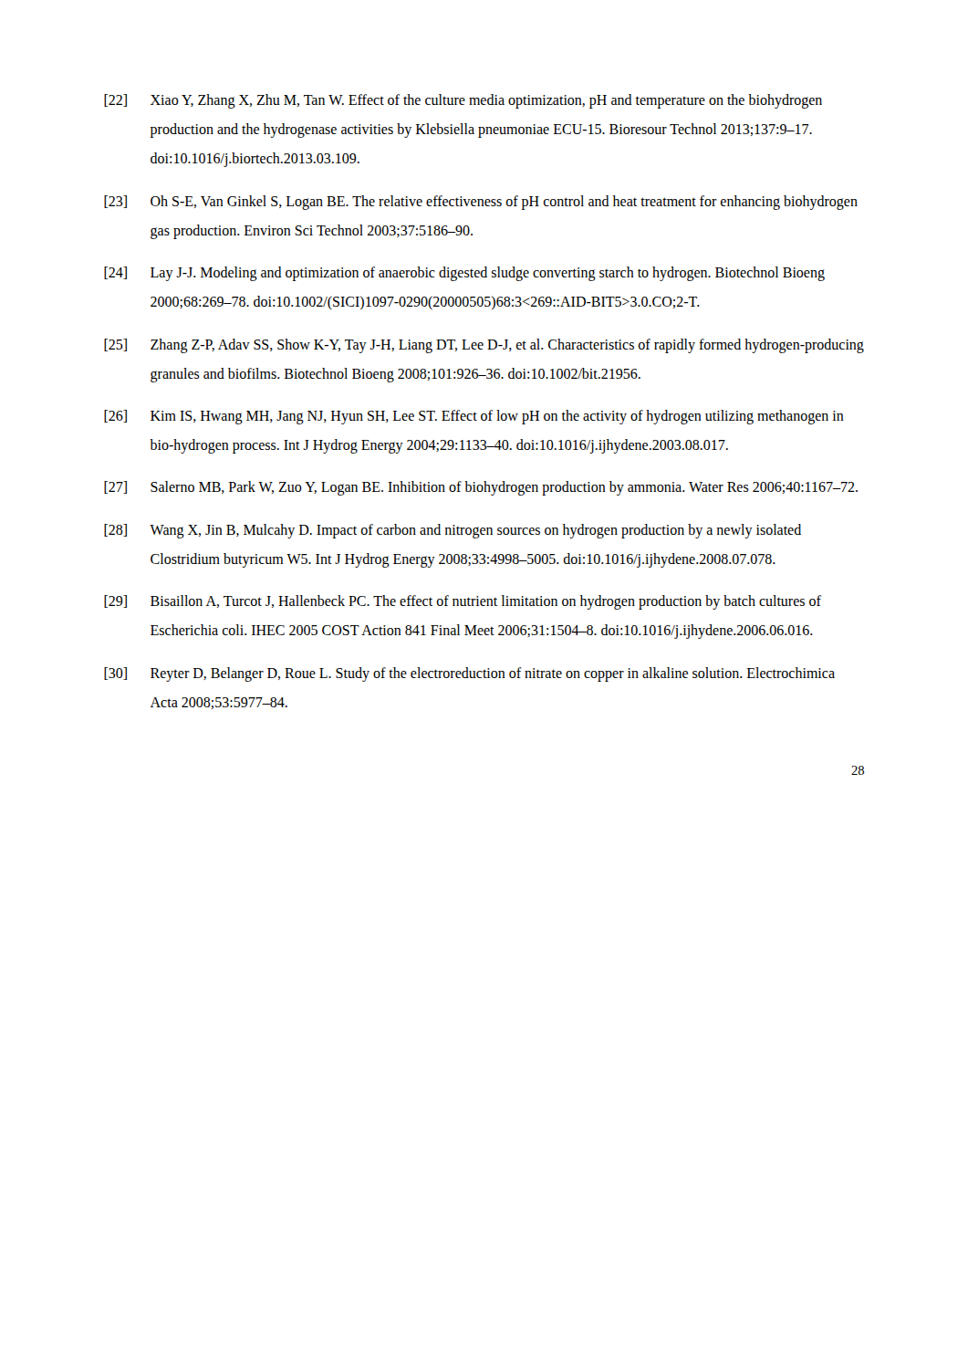[22] Xiao Y, Zhang X, Zhu M, Tan W. Effect of the culture media optimization, pH and temperature on the biohydrogen production and the hydrogenase activities by Klebsiella pneumoniae ECU-15. Bioresour Technol 2013;137:9–17. doi:10.1016/j.biortech.2013.03.109.
[23] Oh S-E, Van Ginkel S, Logan BE. The relative effectiveness of pH control and heat treatment for enhancing biohydrogen gas production. Environ Sci Technol 2003;37:5186–90.
[24] Lay J-J. Modeling and optimization of anaerobic digested sludge converting starch to hydrogen. Biotechnol Bioeng 2000;68:269–78. doi:10.1002/(SICI)1097-0290(20000505)68:3<269::AID-BIT5>3.0.CO;2-T.
[25] Zhang Z-P, Adav SS, Show K-Y, Tay J-H, Liang DT, Lee D-J, et al. Characteristics of rapidly formed hydrogen-producing granules and biofilms. Biotechnol Bioeng 2008;101:926–36. doi:10.1002/bit.21956.
[26] Kim IS, Hwang MH, Jang NJ, Hyun SH, Lee ST. Effect of low pH on the activity of hydrogen utilizing methanogen in bio-hydrogen process. Int J Hydrog Energy 2004;29:1133–40. doi:10.1016/j.ijhydene.2003.08.017.
[27] Salerno MB, Park W, Zuo Y, Logan BE. Inhibition of biohydrogen production by ammonia. Water Res 2006;40:1167–72.
[28] Wang X, Jin B, Mulcahy D. Impact of carbon and nitrogen sources on hydrogen production by a newly isolated Clostridium butyricum W5. Int J Hydrog Energy 2008;33:4998–5005. doi:10.1016/j.ijhydene.2008.07.078.
[29] Bisaillon A, Turcot J, Hallenbeck PC. The effect of nutrient limitation on hydrogen production by batch cultures of Escherichia coli. IHEC 2005 COST Action 841 Final Meet 2006;31:1504–8. doi:10.1016/j.ijhydene.2006.06.016.
[30] Reyter D, Belanger D, Roue L. Study of the electroreduction of nitrate on copper in alkaline solution. Electrochimica Acta 2008;53:5977–84.
28